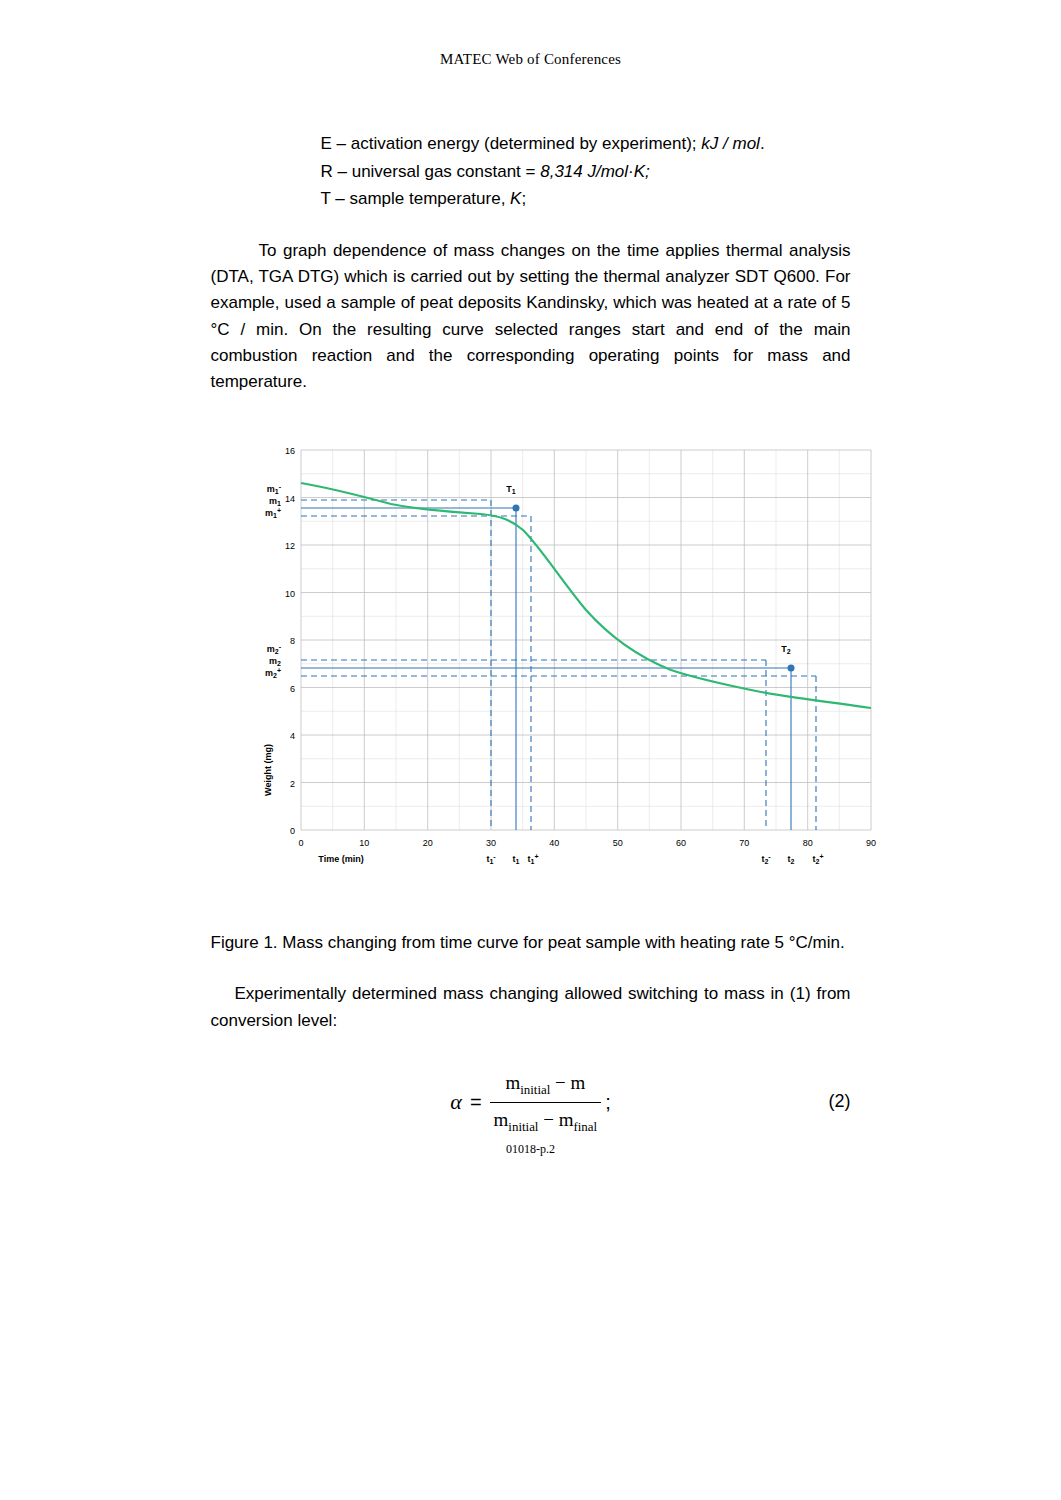MATEC Web of Conferences
E – activation energy (determined by experiment); kJ / mol.
R – universal gas constant = 8,314 J/mol·K;
T – sample temperature, K;
To graph dependence of mass changes on the time applies thermal analysis (DTA, TGA DTG) which is carried out by setting the thermal analyzer SDT Q600. For example, used a sample of peat deposits Kandinsky, which was heated at a rate of 5 °C / min. On the resulting curve selected ranges start and end of the main combustion reaction and the corresponding operating points for mass and temperature.
16 14 12 10 8 6 4 2 0 0 10 20 30 40 50 60 70 80 90 Weight (mg) Time (min) m1- m1 m1+ m2- m2 m2+ T1 T2 t1- t1 t1+ t2- t2 t2+
Figure 1. Mass changing from time curve for peat sample with heating rate 5 °C/min.
Experimentally determined mass changing allowed switching to mass in (1) from conversion level:
α = minitial − m minitial − mfinal ;
(2)
01018-p.2